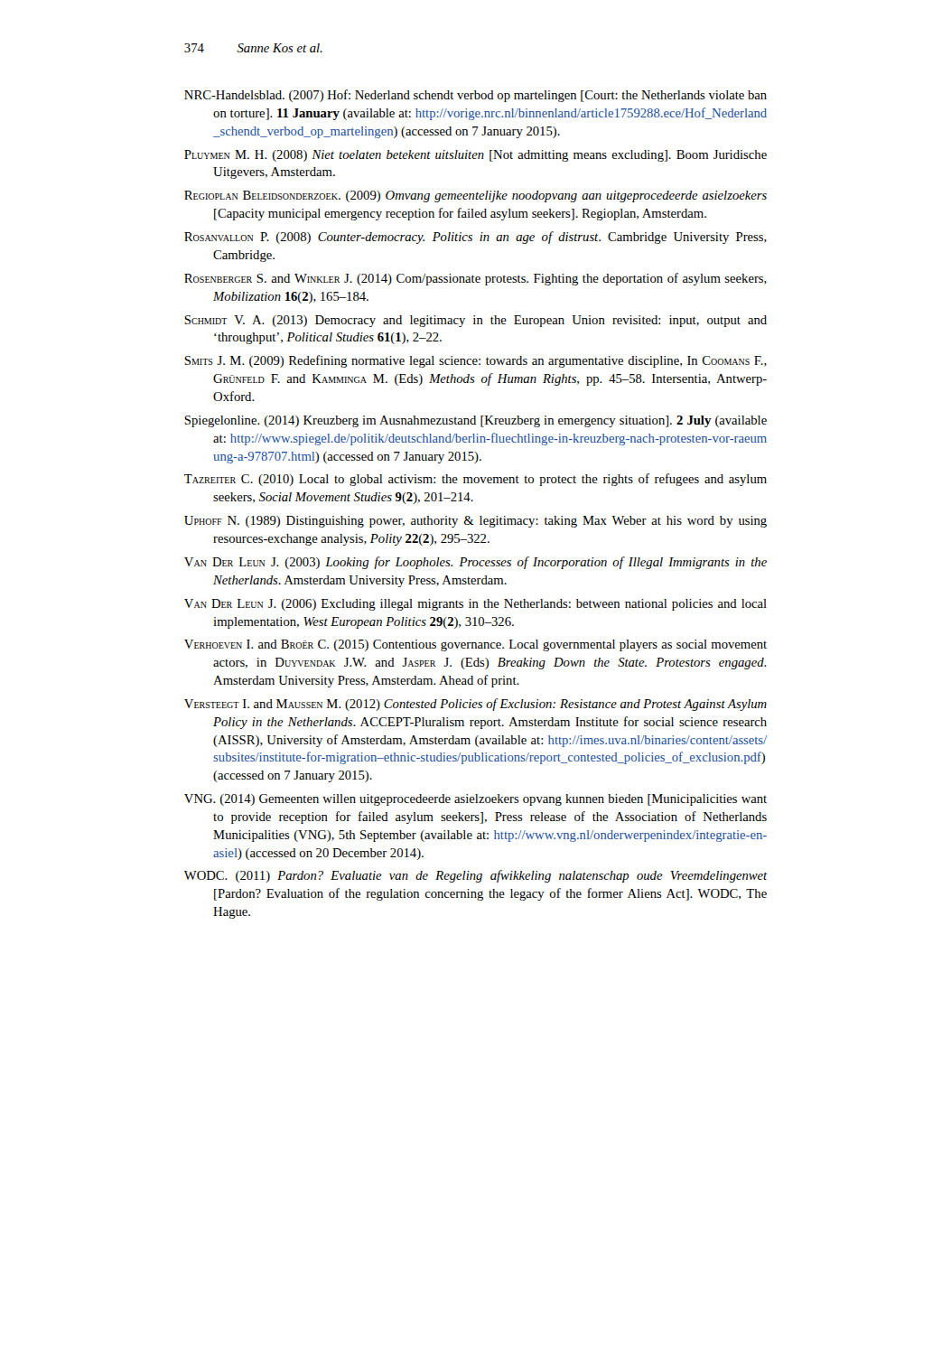374 Sanne Kos et al.
NRC-Handelsblad. (2007) Hof: Nederland schendt verbod op martelingen [Court: the Netherlands violate ban on torture]. 11 January (available at: http://vorige.nrc.nl/binnenland/article1759288.ece/Hof_Nederland_schendt_verbod_op_martelingen) (accessed on 7 January 2015).
Pluymen M. H. (2008) Niet toelaten betekent uitsluiten [Not admitting means excluding]. Boom Juridische Uitgevers, Amsterdam.
Regioplan Beleidsonderzoek. (2009) Omvang gemeentelijke noodopvang aan uitgeprocedeerde asielzoekers [Capacity municipal emergency reception for failed asylum seekers]. Regioplan, Amsterdam.
Rosanvallon P. (2008) Counter-democracy. Politics in an age of distrust. Cambridge University Press, Cambridge.
Rosenberger S. and Winkler J. (2014) Com/passionate protests. Fighting the deportation of asylum seekers, Mobilization 16(2), 165–184.
Schmidt V. A. (2013) Democracy and legitimacy in the European Union revisited: input, output and ‘throughput’, Political Studies 61(1), 2–22.
Smits J. M. (2009) Redefining normative legal science: towards an argumentative discipline, In Coomans F., Grünfeld F. and Kamminga M. (Eds) Methods of Human Rights, pp. 45–58. Intersentia, Antwerp-Oxford.
Spiegelonline. (2014) Kreuzberg im Ausnahmezustand [Kreuzberg in emergency situation]. 2 July (available at: http://www.spiegel.de/politik/deutschland/berlin-fluechtlinge-in-kreuzberg-nach-protesten-vor-raeumung-a-978707.html) (accessed on 7 January 2015).
Tazreiter C. (2010) Local to global activism: the movement to protect the rights of refugees and asylum seekers, Social Movement Studies 9(2), 201–214.
Uphoff N. (1989) Distinguishing power, authority & legitimacy: taking Max Weber at his word by using resources-exchange analysis, Polity 22(2), 295–322.
Van Der Leun J. (2003) Looking for Loopholes. Processes of Incorporation of Illegal Immigrants in the Netherlands. Amsterdam University Press, Amsterdam.
Van Der Leun J. (2006) Excluding illegal migrants in the Netherlands: between national policies and local implementation, West European Politics 29(2), 310–326.
Verhoeven I. and Broër C. (2015) Contentious governance. Local governmental players as social movement actors, in Duyvendak J.W. and Jasper J. (Eds) Breaking Down the State. Protestors engaged. Amsterdam University Press, Amsterdam. Ahead of print.
Versteegt I. and Maussen M. (2012) Contested Policies of Exclusion: Resistance and Protest Against Asylum Policy in the Netherlands. ACCEPT-Pluralism report. Amsterdam Institute for social science research (AISSR), University of Amsterdam, Amsterdam (available at: http://imes.uva.nl/binaries/content/assets/subsites/institute-for-migration–ethnic-studies/publications/report_contested_policies_of_exclusion.pdf) (accessed on 7 January 2015).
VNG. (2014) Gemeenten willen uitgeprocedeerde asielzoekers opvang kunnen bieden [Municipalicities want to provide reception for failed asylum seekers], Press release of the Association of Netherlands Municipalities (VNG), 5th September (available at: http://www.vng.nl/onderwerpenindex/integratie-en-asiel) (accessed on 20 December 2014).
WODC. (2011) Pardon? Evaluatie van de Regeling afwikkeling nalatenschap oude Vreemdelingenwet [Pardon? Evaluation of the regulation concerning the legacy of the former Aliens Act]. WODC, The Hague.